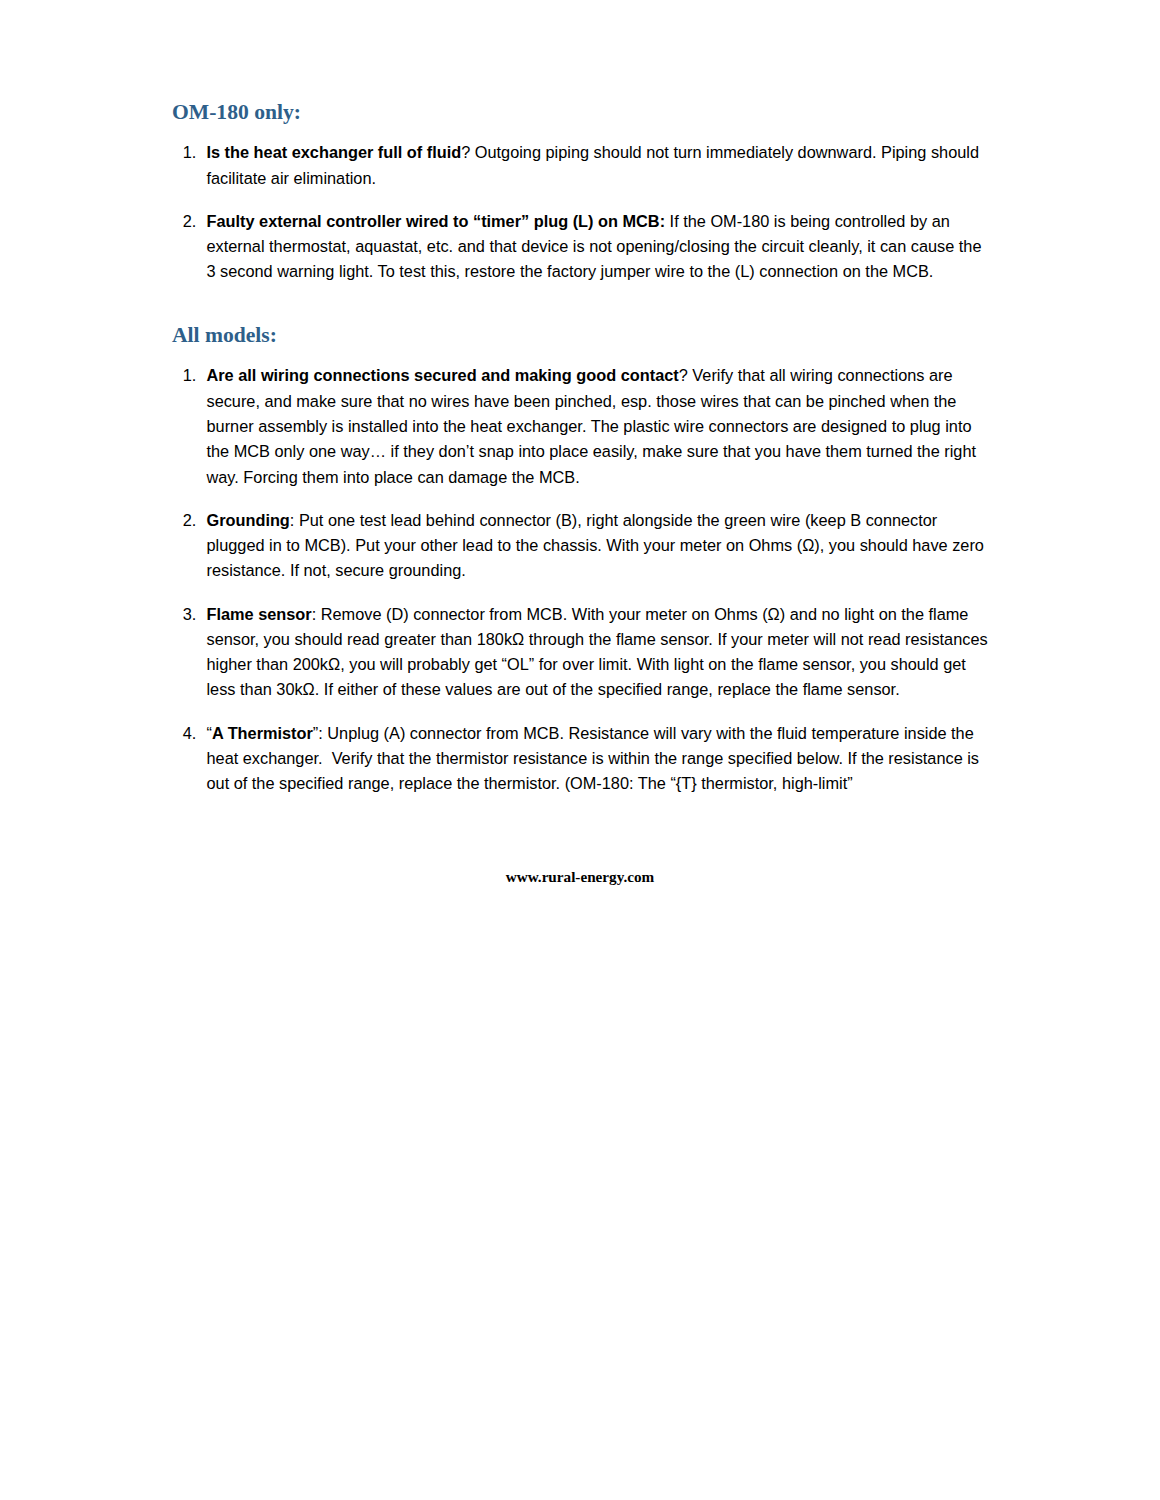OM-180 only:
Is the heat exchanger full of fluid? Outgoing piping should not turn immediately downward. Piping should facilitate air elimination.
Faulty external controller wired to “timer” plug (L) on MCB: If the OM-180 is being controlled by an external thermostat, aquastat, etc. and that device is not opening/closing the circuit cleanly, it can cause the 3 second warning light. To test this, restore the factory jumper wire to the (L) connection on the MCB.
All models:
Are all wiring connections secured and making good contact? Verify that all wiring connections are secure, and make sure that no wires have been pinched, esp. those wires that can be pinched when the burner assembly is installed into the heat exchanger. The plastic wire connectors are designed to plug into the MCB only one way… if they don’t snap into place easily, make sure that you have them turned the right way. Forcing them into place can damage the MCB.
Grounding: Put one test lead behind connector (B), right alongside the green wire (keep B connector plugged in to MCB). Put your other lead to the chassis. With your meter on Ohms (Ω), you should have zero resistance. If not, secure grounding.
Flame sensor: Remove (D) connector from MCB. With your meter on Ohms (Ω) and no light on the flame sensor, you should read greater than 180kΩ through the flame sensor. If your meter will not read resistances higher than 200kΩ, you will probably get “OL” for over limit. With light on the flame sensor, you should get less than 30kΩ. If either of these values are out of the specified range, replace the flame sensor.
“A Thermistor”: Unplug (A) connector from MCB. Resistance will vary with the fluid temperature inside the heat exchanger. Verify that the thermistor resistance is within the range specified below. If the resistance is out of the specified range, replace the thermistor. (OM-180: The “{T} thermistor, high-limit”
www.rural-energy.com